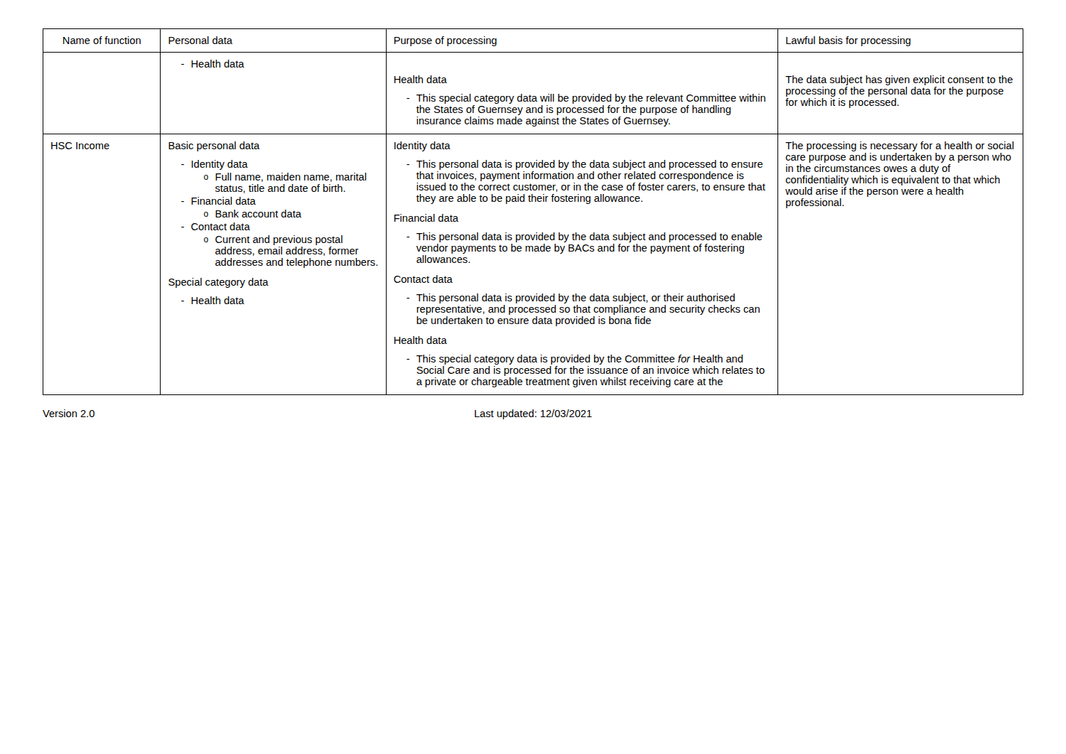| Name of function | Personal data | Purpose of processing | Lawful basis for processing |
| --- | --- | --- | --- |
| | Health data | Health data This special category data will be provided by the relevant Committee within the States of Guernsey and is processed for the purpose of handling insurance claims made against the States of Guernsey. | The data subject has given explicit consent to the processing of the personal data for the purpose for which it is processed. |
| HSC Income | Basic personal data Identity data Full name, maiden name, marital status, title and date of birth. Financial data Bank account data Contact data Current and previous postal address, email address, former addresses and telephone numbers. Special category data Health data | Identity data This personal data is provided by the data subject and processed to ensure that invoices, payment information and other related correspondence is issued to the correct customer, or in the case of foster carers, to ensure that they are able to be paid their fostering allowance. Financial data This personal data is provided by the data subject and processed to enable vendor payments to be made by BACs and for the payment of fostering allowances. Contact data This personal data is provided by the data subject, or their authorised representative, and processed so that compliance and security checks can be undertaken to ensure data provided is bona fide Health data This special category data is provided by the Committee for Health and Social Care and is processed for the issuance of an invoice which relates to a private or chargeable treatment given whilst receiving care at the | The processing is necessary for a health or social care purpose and is undertaken by a person who in the circumstances owes a duty of confidentiality which is equivalent to that which would arise if the person were a health professional. |
Version 2.0
Last updated: 12/03/2021